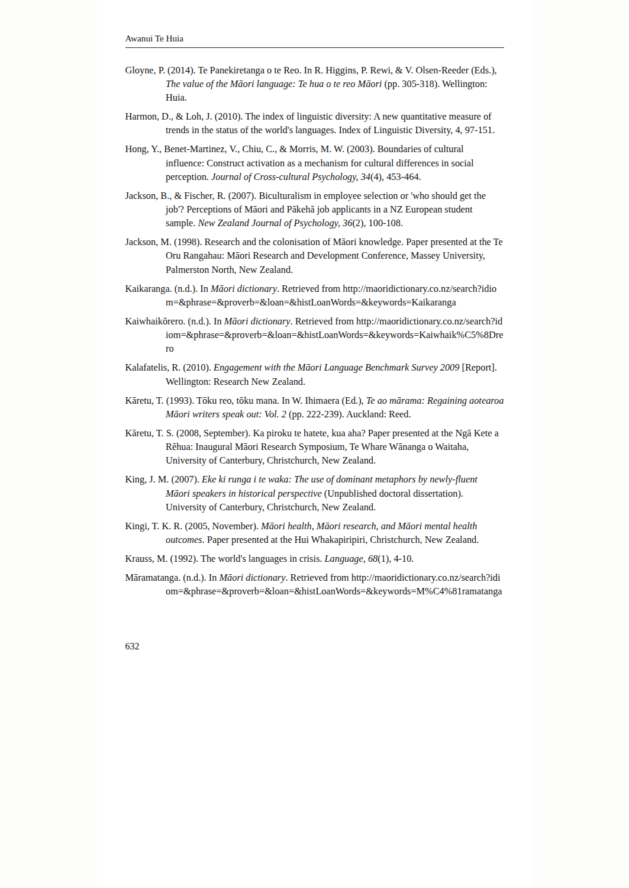Awanui Te Huia
Gloyne, P. (2014). Te Panekiretanga o te Reo. In R. Higgins, P. Rewi, & V. Olsen-Reeder (Eds.), The value of the Māori language: Te hua o te reo Māori (pp. 305-318). Wellington: Huia.
Harmon, D., & Loh, J. (2010). The index of linguistic diversity: A new quantitative measure of trends in the status of the world's languages. Index of Linguistic Diversity, 4, 97-151.
Hong, Y., Benet-Martinez, V., Chiu, C., & Morris, M. W. (2003). Boundaries of cultural influence: Construct activation as a mechanism for cultural differences in social perception. Journal of Cross-cultural Psychology, 34(4), 453-464.
Jackson, B., & Fischer, R. (2007). Biculturalism in employee selection or 'who should get the job'? Perceptions of Māori and Pākehā job applicants in a NZ European student sample. New Zealand Journal of Psychology, 36(2), 100-108.
Jackson, M. (1998). Research and the colonisation of Māori knowledge. Paper presented at the Te Oru Rangahau: Māori Research and Development Conference, Massey University, Palmerston North, New Zealand.
Kaikaranga. (n.d.). In Māori dictionary. Retrieved from http://maoridictionary.co.nz/search?idiom=&phrase=&proverb=&loan=&histLoanWords=&keywords=Kaikaranga
Kaiwhaikōrero. (n.d.). In Māori dictionary. Retrieved from http://maoridictionary.co.nz/search?idiom=&phrase=&proverb=&loan=&histLoanWords=&keywords=Kaiwhaik%C5%8Drero
Kalafatelis, R. (2010). Engagement with the Māori Language Benchmark Survey 2009 [Report]. Wellington: Research New Zealand.
Kāretu, T. (1993). Tōku reo, tōku mana. In W. Ihimaera (Ed.), Te ao mārama: Regaining aotearoa Māori writers speak out: Vol. 2 (pp. 222-239). Auckland: Reed.
Kāretu, T. S. (2008, September). Ka piroku te hatete, kua aha? Paper presented at the Ngā Kete a Rēhua: Inaugural Māori Research Symposium, Te Whare Wānanga o Waitaha, University of Canterbury, Christchurch, New Zealand.
King, J. M. (2007). Eke ki runga i te waka: The use of dominant metaphors by newly-fluent Māori speakers in historical perspective (Unpublished doctoral dissertation). University of Canterbury, Christchurch, New Zealand.
Kingi, T. K. R. (2005, November). Māori health, Māori research, and Māori mental health outcomes. Paper presented at the Hui Whakapiripiri, Christchurch, New Zealand.
Krauss, M. (1992). The world's languages in crisis. Language, 68(1), 4-10.
Māramatanga. (n.d.). In Māori dictionary. Retrieved from http://maoridictionary.co.nz/search?idiom=&phrase=&proverb=&loan=&histLoanWords=&keywords=M%C4%81ramatanga
632